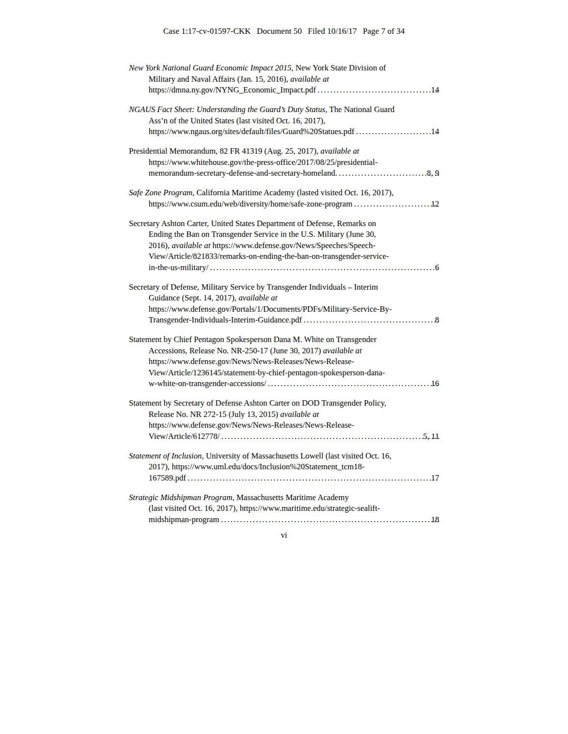Case 1:17-cv-01597-CKK Document 50 Filed 10/16/17 Page 7 of 34
New York National Guard Economic Impact 2015, New York State Division of
Military and Naval Affairs (Jan. 15, 2016), available at
https://dmna.ny.gov/NYNG_Economic_Impact.pdf 14.......................................................
NGAUS Fact Sheet: Understanding the Guard’s Duty Status, The National Guard
Ass’n of the United States (last visited Oct. 16, 2017),
https://www.ngaus.org/sites/default/files/Guard%20Statues.pdf 14.....................................
Presidential Memorandum, 82 FR 41319 (Aug. 25, 2017), available at
https://www.whitehouse.gov/the-press-office/2017/08/25/presidential-
memorandum-secretary-defense-and-secretary-homeland. 8, 9...........................................
Safe Zone Program, California Maritime Academy (lasted visited Oct. 16, 2017),
https://www.csum.edu/web/diversity/home/safe-zone-program 12.......................................
Secretary Ashton Carter, United States Department of Defense, Remarks on
Ending the Ban on Transgender Service in the U.S. Military (June 30,
2016), available at https://www.defense.gov/News/Speeches/Speech-
View/Article/821833/remarks-on-ending-the-ban-on-transgender-service-
in-the-us-military/6...............................................................................................................
Secretary of Defense, Military Service by Transgender Individuals – Interim
Guidance (Sept. 14, 2017), available at
https://www.defense.gov/Portals/1/Documents/PDFs/Military-Service-By-
Transgender-Individuals-Interim-Guidance.pdf 8................................................................
Statement by Chief Pentagon Spokesperson Dana M. White on Transgender
Accessions, Release No. NR-250-17 (June 30, 2017) available at
https://www.defense.gov/News/News-Releases/News-Release-
View/Article/1236145/statement-by-chief-pentagon-spokesperson-dana-
w-white-on-transgender-accessions/16................................................................................
Statement by Secretary of Defense Ashton Carter on DOD Transgender Policy,
Release No. NR 272-15 (July 13, 2015) available at
https://www.defense.gov/News/News-Releases/News-Release-
View/Article/612778/5, 11.................................................................................................
Statement of Inclusion, University of Massachusetts Lowell (last visited Oct. 16,
2017), https://www.uml.edu/docs/Inclusion%20Statement_tcm18-
167589.pdf 17.........................................................................................................................
Strategic Midshipman Program, Massachusetts Maritime Academy
(last visited Oct. 16, 2017), https://www.maritime.edu/strategic-sealift-
midshipman-program 18.......................................................................................................
vi